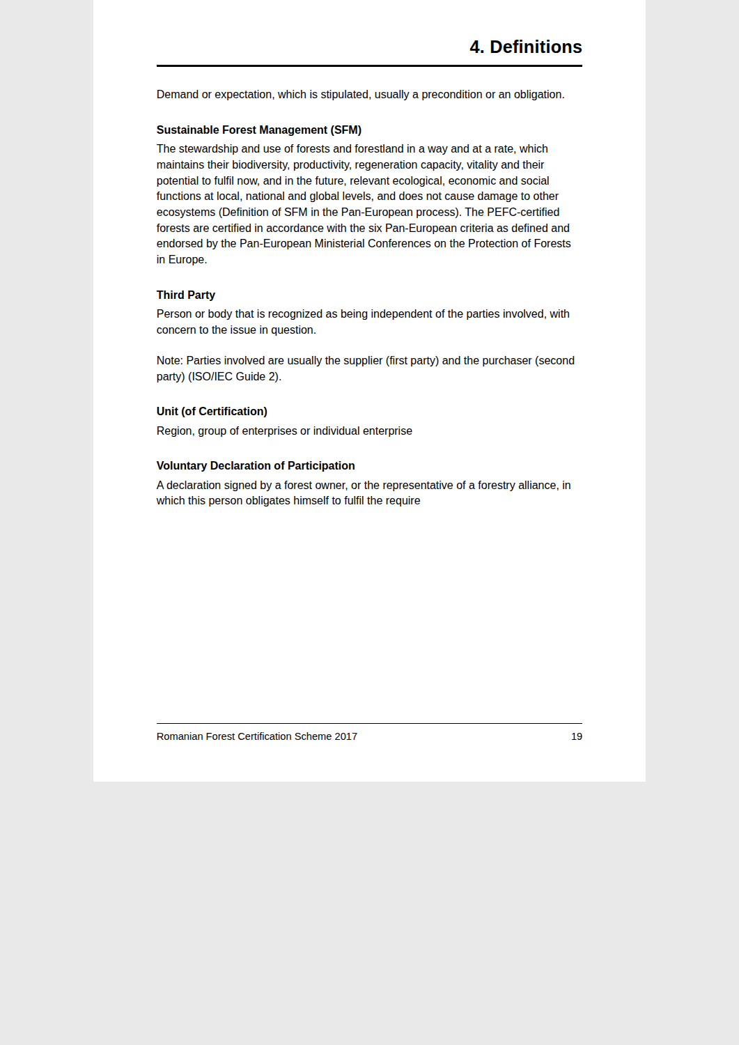4. Definitions
Demand or expectation, which is stipulated, usually a precondition or an obligation.
Sustainable Forest Management (SFM)
The stewardship and use of forests and forestland in a way and at a rate, which maintains their biodiversity, productivity, regeneration capacity, vitality and their potential to fulfil now, and in the future, relevant ecological, economic and social functions at local, national and global levels, and does not cause damage to other ecosystems (Definition of SFM in the Pan-European process). The PEFC-certified forests are certified in accordance with the six Pan-European criteria as defined and endorsed by the Pan-European Ministerial Conferences on the Protection of Forests in Europe.
Third Party
Person or body that is recognized as being independent of the parties involved, with concern to the issue in question.
Note: Parties involved are usually the supplier (first party) and the purchaser (second party) (ISO/IEC Guide 2).
Unit (of Certification)
Region, group of enterprises or individual enterprise
Voluntary Declaration of Participation
A declaration signed by a forest owner, or the representative of a forestry alliance, in which this person obligates himself to fulfil the require
Romanian Forest Certification Scheme 2017 19